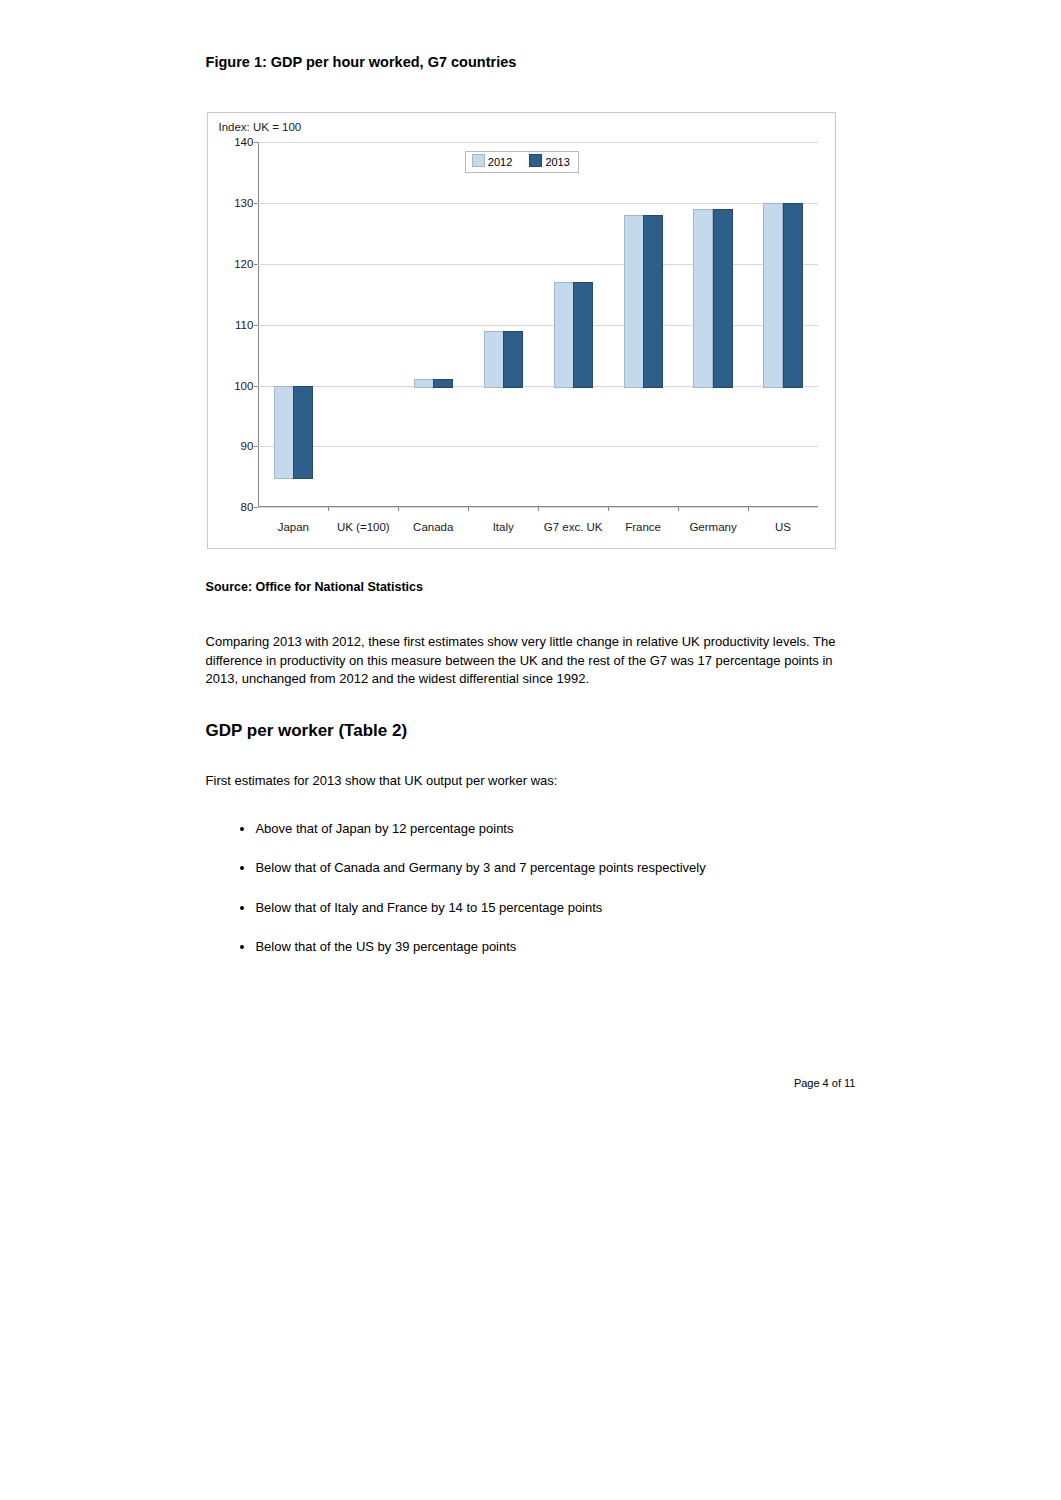Figure 1: GDP per hour worked, G7 countries
Index: UK = 100
2012 2013
140
130
120
110
100
90
80
Japan
UK (=100)
Canada
Italy
G7 exc. UK
France
Germany
US
Source: Office for National Statistics
Comparing 2013 with 2012, these first estimates show very little change in relative UK productivity levels. The difference in productivity on this measure between the UK and the rest of the G7 was 17 percentage points in 2013, unchanged from 2012 and the widest differential since 1992.
GDP per worker (Table 2)
First estimates for 2013 show that UK output per worker was:
Above that of Japan by 12 percentage points
Below that of Canada and Germany by 3 and 7 percentage points respectively
Below that of Italy and France by 14 to 15 percentage points
Below that of the US by 39 percentage points
Page 4 of 11